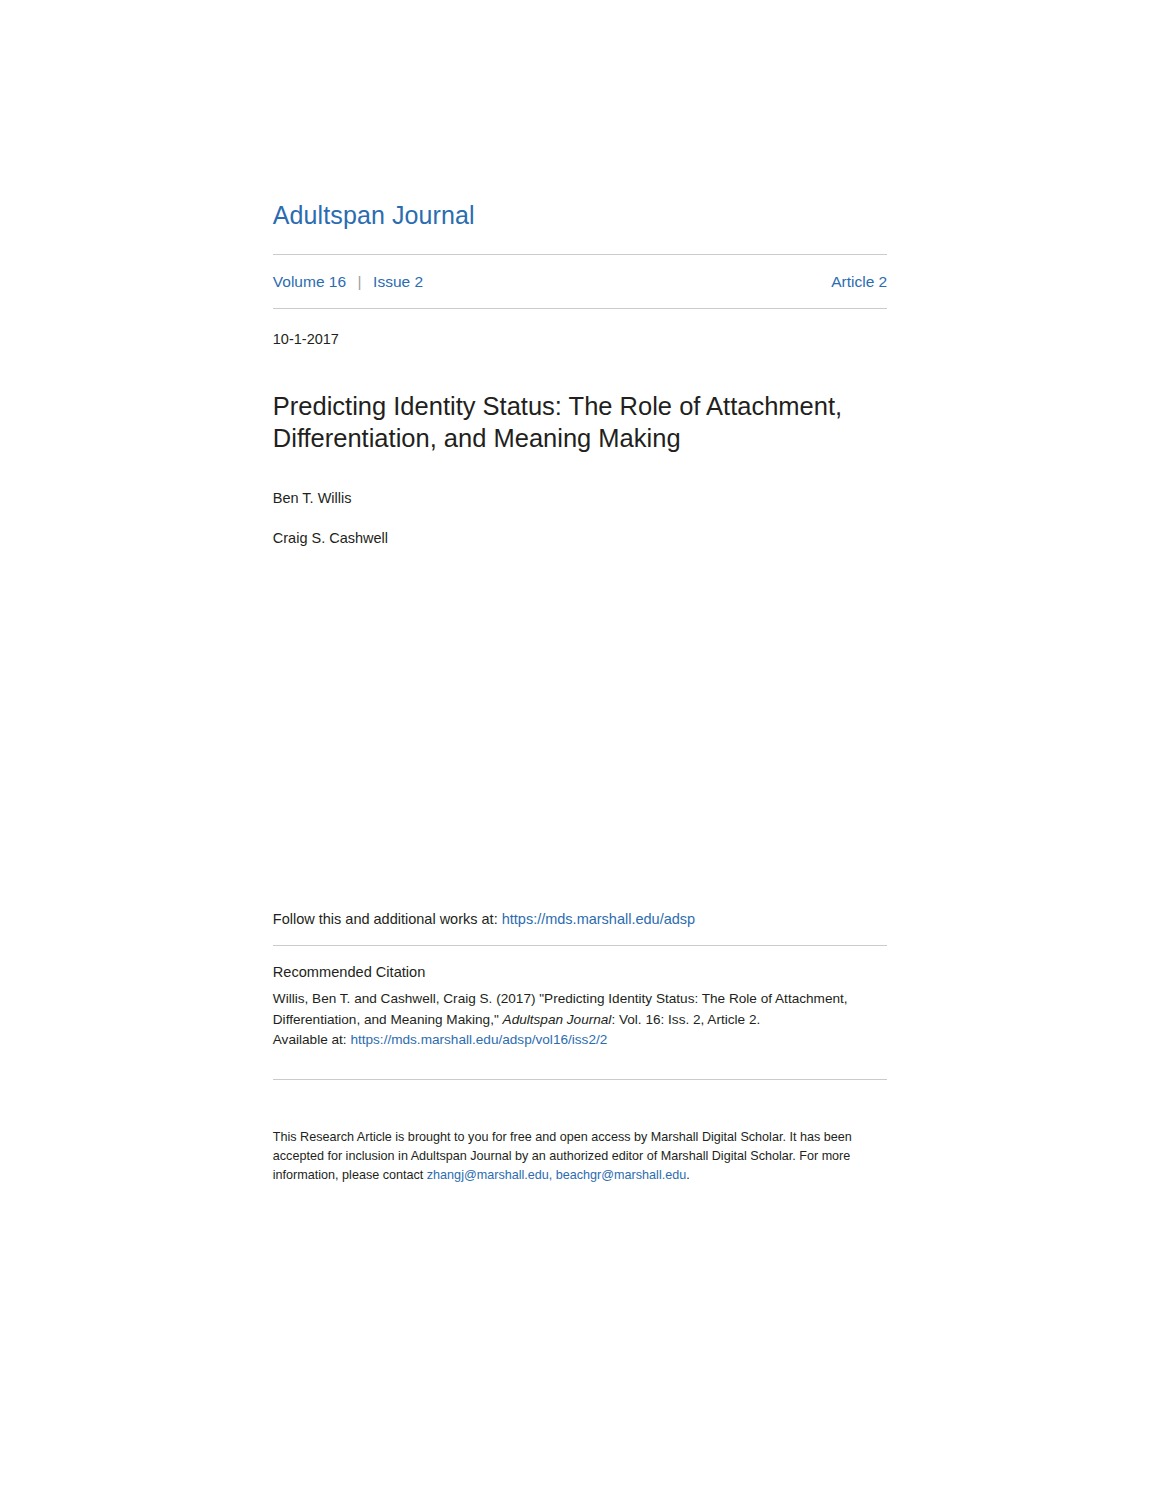Adultspan Journal
Volume 16 | Issue 2
Article 2
10-1-2017
Predicting Identity Status: The Role of Attachment, Differentiation, and Meaning Making
Ben T. Willis
Craig S. Cashwell
Follow this and additional works at: https://mds.marshall.edu/adsp
Recommended Citation
Willis, Ben T. and Cashwell, Craig S. (2017) "Predicting Identity Status: The Role of Attachment, Differentiation, and Meaning Making," Adultspan Journal: Vol. 16: Iss. 2, Article 2.
Available at: https://mds.marshall.edu/adsp/vol16/iss2/2
This Research Article is brought to you for free and open access by Marshall Digital Scholar. It has been accepted for inclusion in Adultspan Journal by an authorized editor of Marshall Digital Scholar. For more information, please contact zhangj@marshall.edu, beachgr@marshall.edu.